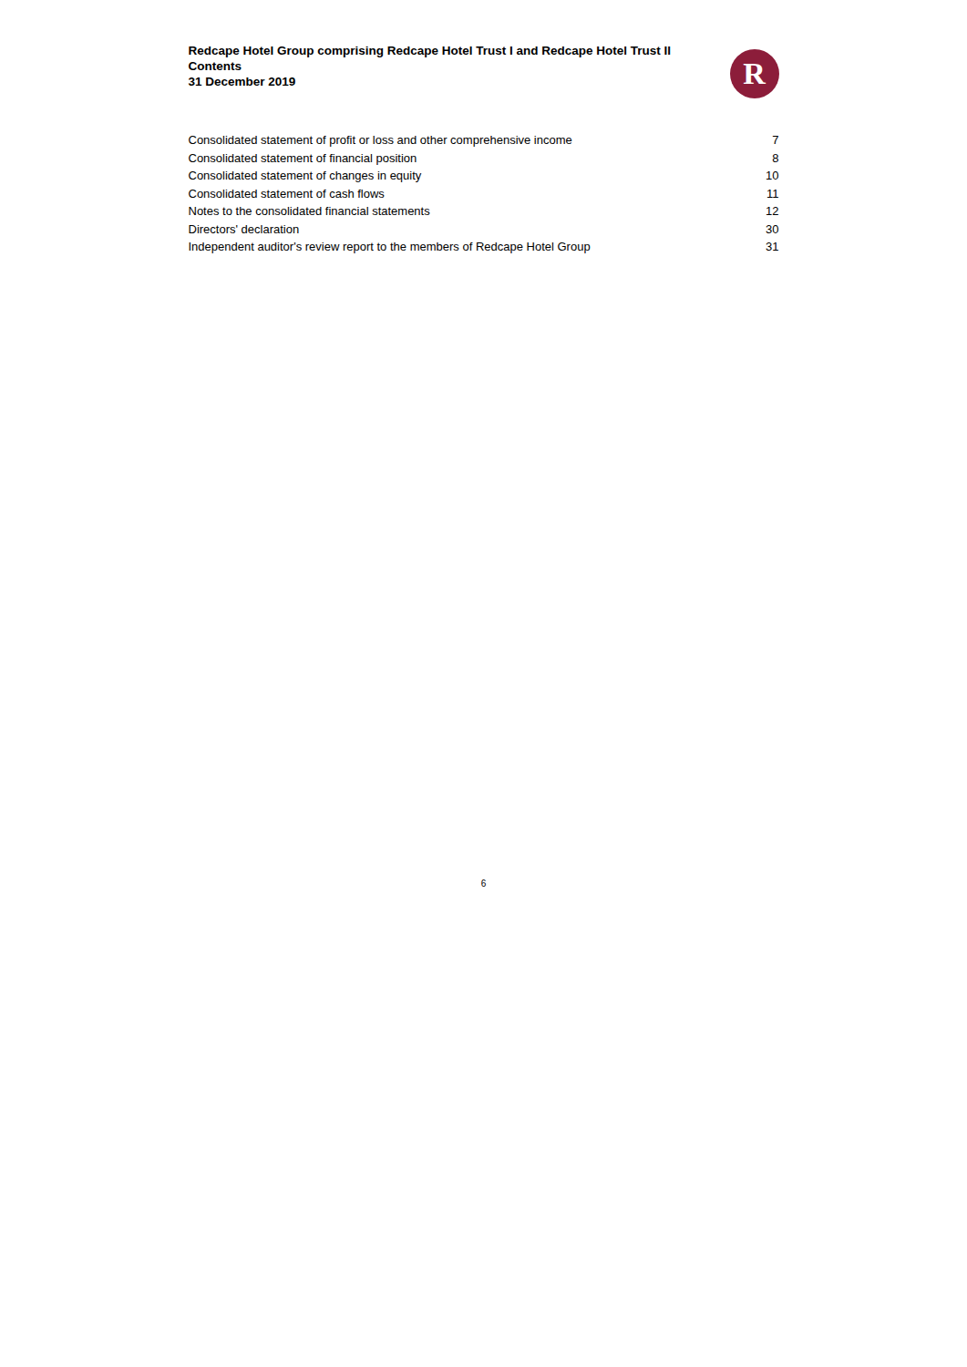Redcape Hotel Group comprising Redcape Hotel Trust I and Redcape Hotel Trust II
Contents
31 December 2019
R
| Consolidated statement of profit or loss and other comprehensive income | 7 |
| Consolidated statement of financial position | 8 |
| Consolidated statement of changes in equity | 10 |
| Consolidated statement of cash flows | 11 |
| Notes to the consolidated financial statements | 12 |
| Directors' declaration | 30 |
| Independent auditor's review report to the members of Redcape Hotel Group | 31 |
6